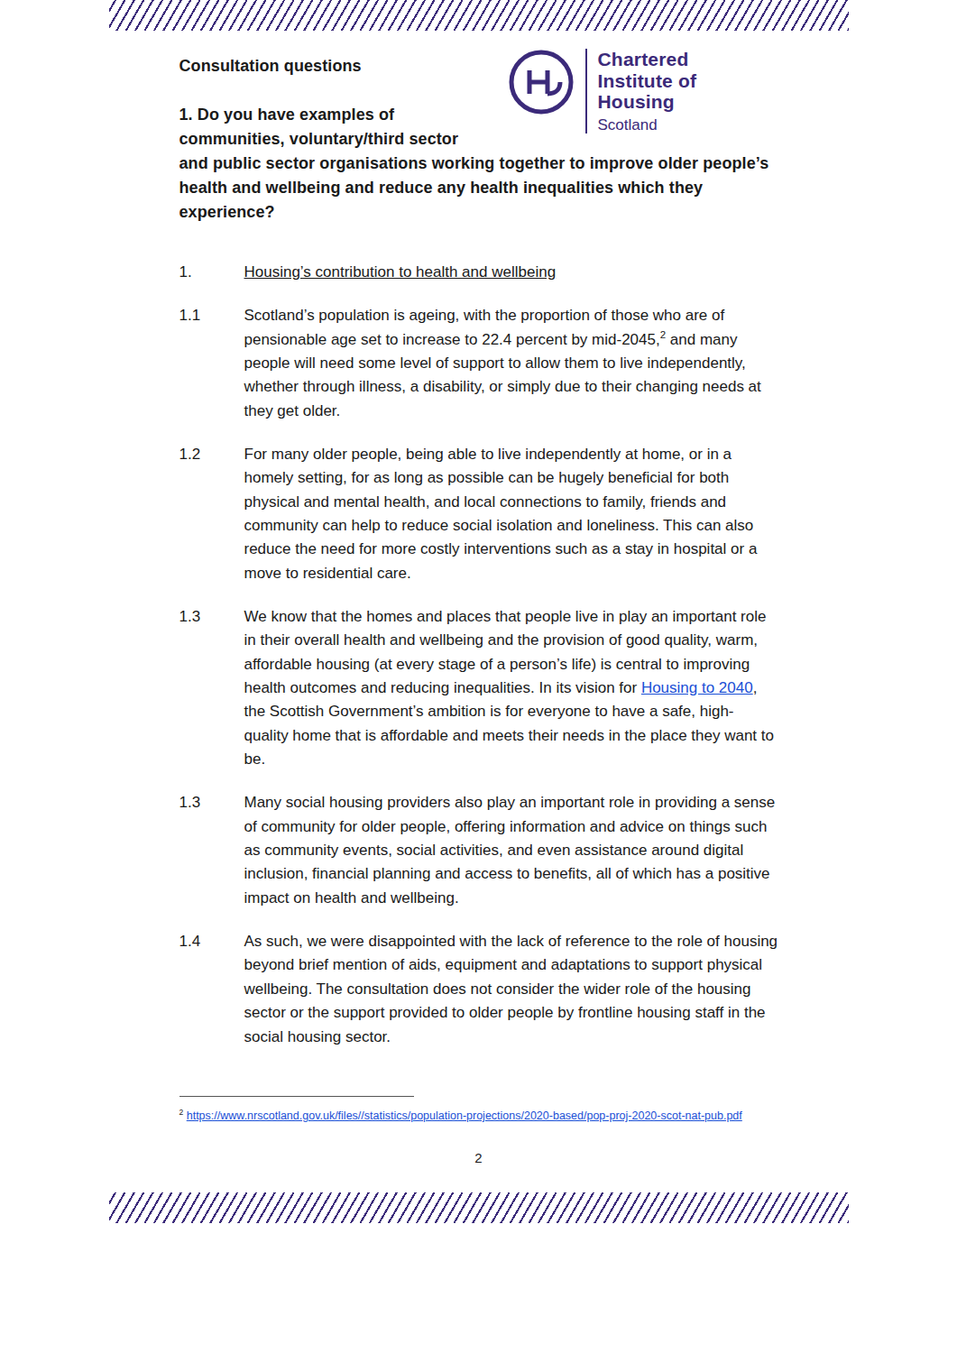Chartered
Institute of
Housing
Scotland
Consultation questions
1. Do you have examples of communities, voluntary/third sector and public sector organisations working together to improve older people’s health and wellbeing and reduce any health inequalities which they experience?
1.
Housing’s contribution to health and wellbeing
1.1
Scotland’s population is ageing, with the proportion of those who are of pensionable age set to increase to 22.4 percent by mid-2045,2 and many people will need some level of support to allow them to live independently, whether through illness, a disability, or simply due to their changing needs at they get older.
1.2
For many older people, being able to live independently at home, or in a homely setting, for as long as possible can be hugely beneficial for both physical and mental health, and local connections to family, friends and community can help to reduce social isolation and loneliness. This can also reduce the need for more costly interventions such as a stay in hospital or a move to residential care.
1.3
We know that the homes and places that people live in play an important role in their overall health and wellbeing and the provision of good quality, warm, affordable housing (at every stage of a person’s life) is central to improving health outcomes and reducing inequalities. In its vision for Housing to 2040, the Scottish Government’s ambition is for everyone to have a safe, high-quality home that is affordable and meets their needs in the place they want to be.
1.3
Many social housing providers also play an important role in providing a sense of community for older people, offering information and advice on things such as community events, social activities, and even assistance around digital inclusion, financial planning and access to benefits, all of which has a positive impact on health and wellbeing.
1.4
As such, we were disappointed with the lack of reference to the role of housing beyond brief mention of aids, equipment and adaptations to support physical wellbeing. The consultation does not consider the wider role of the housing sector or the support provided to older people by frontline housing staff in the social housing sector.
2 https://www.nrscotland.gov.uk/files//statistics/population-projections/2020-based/pop-proj-2020-scot-nat-pub.pdf
2